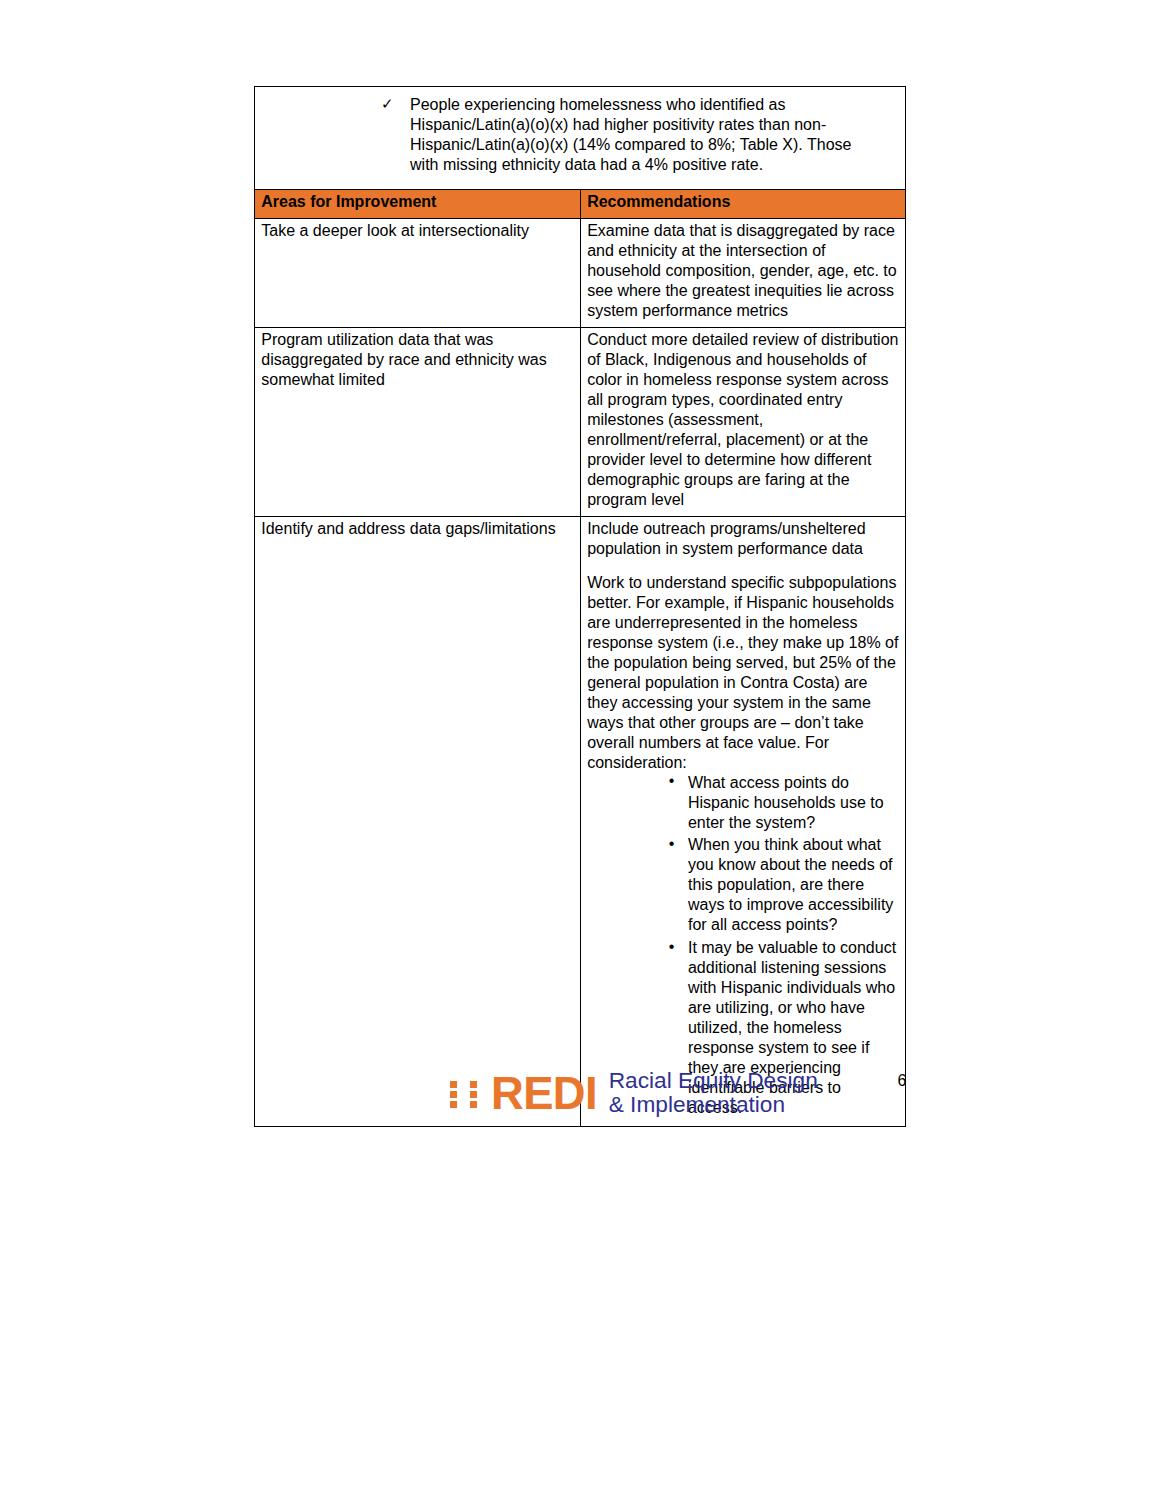| People experiencing homelessness who identified as Hispanic/Latin(a)(o)(x) had higher positivity rates than non- Hispanic/Latin(a)(o)(x) (14% compared to 8%; Table X). Those with missing ethnicity data had a 4% positive rate. |
| Areas for Improvement | Recommendations |
| Take a deeper look at intersectionality | Examine data that is disaggregated by race and ethnicity at the intersection of household composition, gender, age, etc. to see where the greatest inequities lie across system performance metrics |
| Program utilization data that was disaggregated by race and ethnicity was somewhat limited | Conduct more detailed review of distribution of Black, Indigenous and households of color in homeless response system across all program types, coordinated entry milestones (assessment, enrollment/referral, placement) or at the provider level to determine how different demographic groups are faring at the program level |
| Identify and address data gaps/limitations | Include outreach programs/unsheltered population in system performance data Work to understand specific subpopulations better. For example, if Hispanic households are underrepresented in the homeless response system (i.e., they make up 18% of the population being served, but 25% of the general population in Contra Costa) are they accessing your system in the same ways that other groups are – don’t take overall numbers at face value. For consideration: What access points do Hispanic households use to enter the system? When you think about what you know about the needs of this population, are there ways to improve accessibility for all access points? It may be valuable to conduct additional listening sessions with Hispanic individuals who are utilizing, or who have utilized, the homeless response system to see if they are experiencing identifiable barriers to access. |
6
REDI
Racial Equity Design
& Implementation